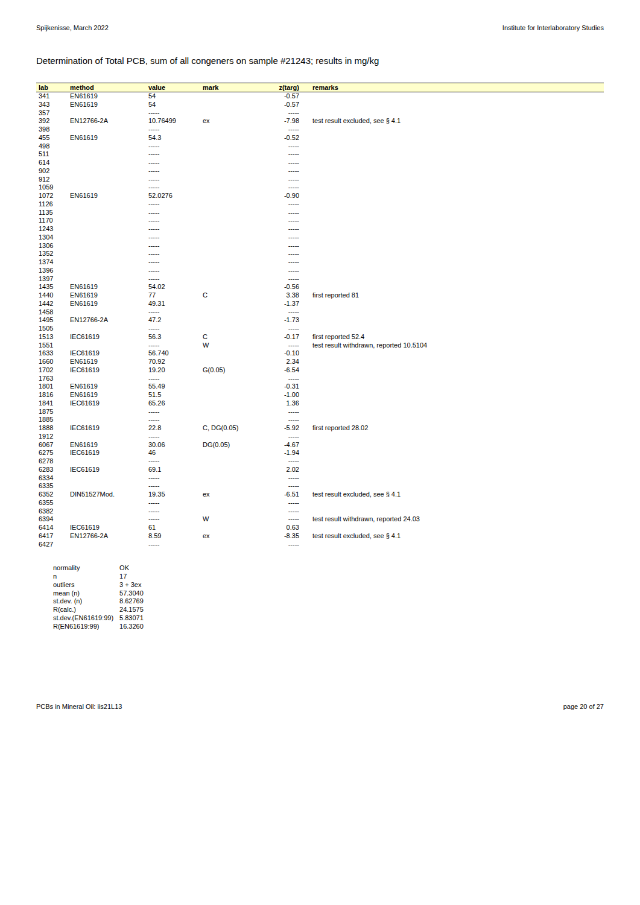Spijkenisse, March 2022
Institute for Interlaboratory Studies
Determination of Total PCB, sum of all congeners on sample #21243; results in mg/kg
| lab | method | value | mark | z(targ) | remarks |
| --- | --- | --- | --- | --- | --- |
| 341 | EN61619 | 54 | | -0.57 | |
| 343 | EN61619 | 54 | | -0.57 | |
| 357 | | ----- | | ----- | |
| 392 | EN12766-2A | 10.76499 | ex | -7.98 | test result excluded, see § 4.1 |
| 398 | | ----- | | ----- | |
| 455 | EN61619 | 54.3 | | -0.52 | |
| 498 | | ----- | | ----- | |
| 511 | | ----- | | ----- | |
| 614 | | ----- | | ----- | |
| 902 | | ----- | | ----- | |
| 912 | | ----- | | ----- | |
| 1059 | | ----- | | ----- | |
| 1072 | EN61619 | 52.0276 | | -0.90 | |
| 1126 | | ----- | | ----- | |
| 1135 | | ----- | | ----- | |
| 1170 | | ----- | | ----- | |
| 1243 | | ----- | | ----- | |
| 1304 | | ----- | | ----- | |
| 1306 | | ----- | | ----- | |
| 1352 | | ----- | | ----- | |
| 1374 | | ----- | | ----- | |
| 1396 | | ----- | | ----- | |
| 1397 | | ----- | | ----- | |
| 1435 | EN61619 | 54.02 | | -0.56 | |
| 1440 | EN61619 | 77 | C | 3.38 | first reported 81 |
| 1442 | EN61619 | 49.31 | | -1.37 | |
| 1458 | | ----- | | ----- | |
| 1495 | EN12766-2A | 47.2 | | -1.73 | |
| 1505 | | ----- | | ----- | |
| 1513 | IEC61619 | 56.3 | C | -0.17 | first reported 52.4 |
| 1551 | | ----- | W | ----- | test result withdrawn, reported 10.5104 |
| 1633 | IEC61619 | 56.740 | | -0.10 | |
| 1660 | EN61619 | 70.92 | | 2.34 | |
| 1702 | IEC61619 | 19.20 | G(0.05) | -6.54 | |
| 1763 | | ----- | | ----- | |
| 1801 | EN61619 | 55.49 | | -0.31 | |
| 1816 | EN61619 | 51.5 | | -1.00 | |
| 1841 | IEC61619 | 65.26 | | 1.36 | |
| 1875 | | ----- | | ----- | |
| 1885 | | ----- | | ----- | |
| 1888 | IEC61619 | 22.8 | C, DG(0.05) | -5.92 | first reported 28.02 |
| 1912 | | ----- | | ----- | |
| 6067 | EN61619 | 30.06 | DG(0.05) | -4.67 | |
| 6275 | IEC61619 | 46 | | -1.94 | |
| 6278 | | ----- | | ----- | |
| 6283 | IEC61619 | 69.1 | | 2.02 | |
| 6334 | | ----- | | ----- | |
| 6335 | | ----- | | ----- | |
| 6352 | DIN51527Mod. | 19.35 | ex | -6.51 | test result excluded, see § 4.1 |
| 6355 | | ----- | | ----- | |
| 6382 | | ----- | | ----- | |
| 6394 | | ----- | W | ----- | test result withdrawn, reported 24.03 |
| 6414 | IEC61619 | 61 | | 0.63 | |
| 6417 | EN12766-2A | 8.59 | ex | -8.35 | test result excluded, see § 4.1 |
| 6427 | | ----- | | ----- | |
| normality | OK |
| n | 17 |
| outliers | 3 + 3ex |
| mean (n) | 57.3040 |
| st.dev. (n) | 8.62769 |
| R(calc.) | 24.1575 |
| st.dev.(EN61619:99) | 5.83071 |
| R(EN61619:99) | 16.3260 |
PCBs in Mineral Oil: iis21L13
page 20 of 27